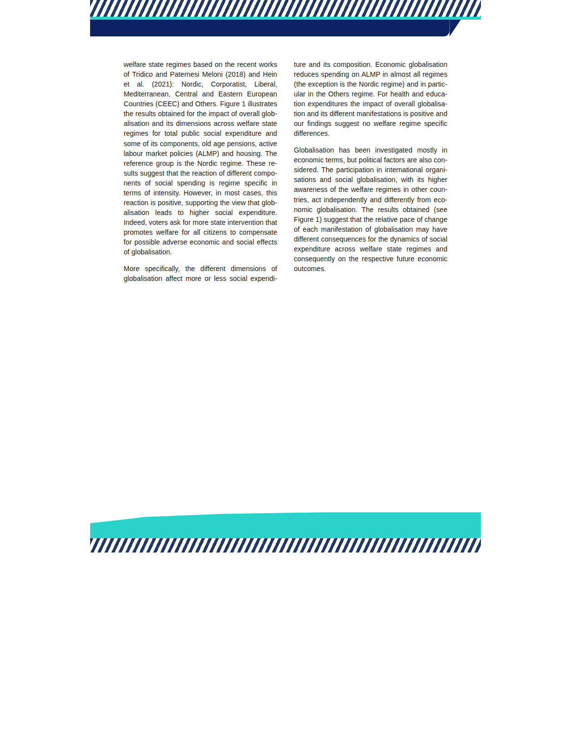welfare state regimes based on the recent works of Tridico and Paternesi Meloni (2018) and Hein et al. (2021): Nordic, Corporatist, Liberal, Mediterranean, Central and Eastern European Countries (CEEC) and Others. Figure 1 illustrates the results obtained for the impact of overall globalisation and its dimensions across welfare state regimes for total public social expenditure and some of its components, old age pensions, active labour market policies (ALMP) and housing. The reference group is the Nordic regime. These results suggest that the reaction of different components of social spending is regime specific in terms of intensity. However, in most cases, this reaction is positive, supporting the view that globalisation leads to higher social expenditure. Indeed, voters ask for more state intervention that promotes welfare for all citizens to compensate for possible adverse economic and social effects of globalisation.
More specifically, the different dimensions of globalisation affect more or less social expenditure and its composition. Economic globalisation reduces spending on ALMP in almost all regimes (the exception is the Nordic regime) and in particular in the Others regime. For health and education expenditures the impact of overall globalisation and its different manifestations is positive and our findings suggest no welfare regime specific differences.
Globalisation has been investigated mostly in economic terms, but political factors are also considered. The participation in international organisations and social globalisation, with its higher awareness of the welfare regimes in other countries, act independently and differently from economic globalisation. The results obtained (see Figure 1) suggest that the relative pace of change of each manifestation of globalisation may have different consequences for the dynamics of social expenditure across welfare state regimes and consequently on the respective future economic outcomes.
2